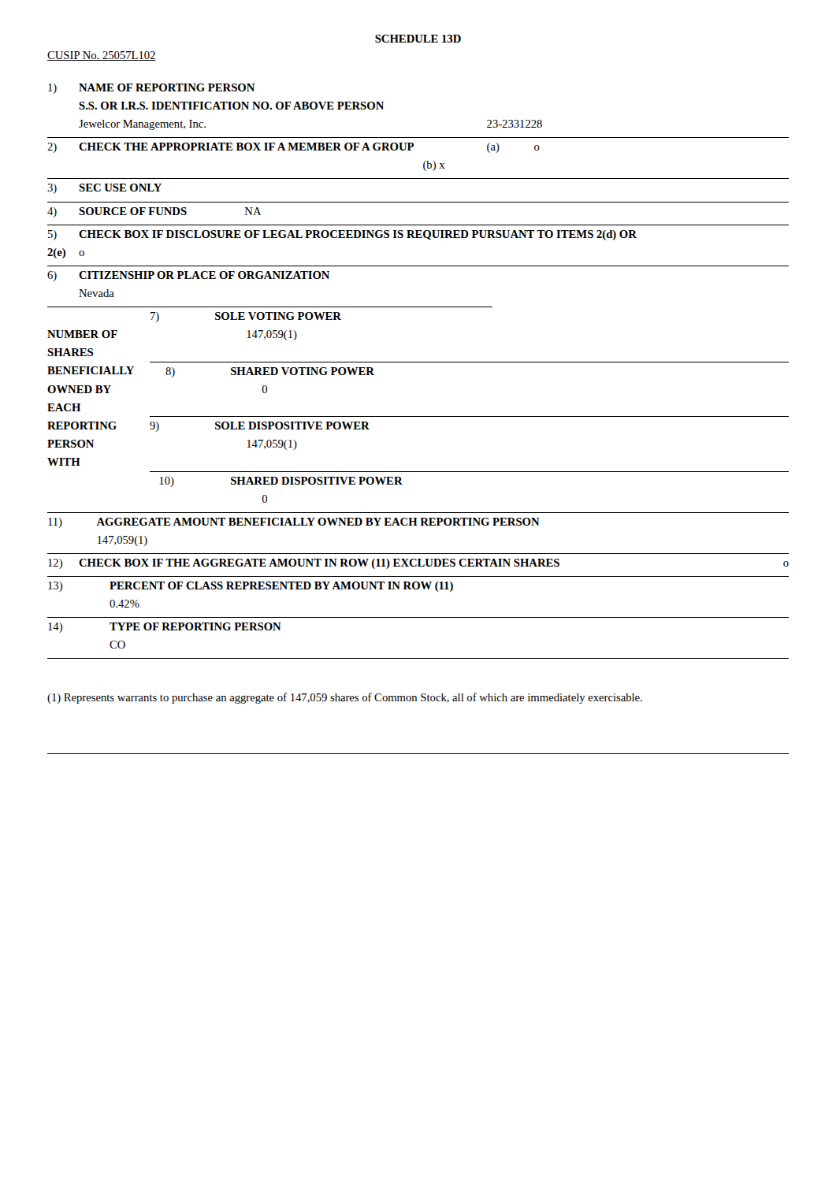SCHEDULE 13D
CUSIP No. 25057L102
| 1) | NAME OF REPORTING PERSON |
| | S.S. OR I.R.S. IDENTIFICATION NO. OF ABOVE PERSON |
| | Jewelcor Management, Inc. | 23-2331228 |
| 2) | CHECK THE APPROPRIATE BOX IF A MEMBER OF A GROUP | (a) | o |
| | (b) x |
| 3) | SEC USE ONLY |
| 4) | SOURCE OF FUNDS NA |
| 5) | CHECK BOX IF DISCLOSURE OF LEGAL PROCEEDINGS IS REQUIRED PURSUANT TO ITEMS 2(d) OR |
| 2(e) | o |
| 6) | CITIZENSHIP OR PLACE OF ORGANIZATION |
| | Nevada |
| | 7) | SOLE VOTING POWER |
| NUMBER OF | | 147,059(1) |
| SHARES | |
| BENEFICIALLY | 8) | SHARED VOTING POWER |
| OWNED BY | | 0 |
| EACH | |
| REPORTING | 9) | SOLE DISPOSITIVE POWER |
| PERSON | | 147,059(1) |
| WITH | |
| | 10) | SHARED DISPOSITIVE POWER |
| | | 0 |
| 11) | AGGREGATE AMOUNT BENEFICIALLY OWNED BY EACH REPORTING PERSON |
| | 147,059(1) |
| 12) | CHECK BOX IF THE AGGREGATE AMOUNT IN ROW (11) EXCLUDES CERTAIN SHARES | o |
| 13) | PERCENT OF CLASS REPRESENTED BY AMOUNT IN ROW (11) |
| | 0.42% |
| 14) | TYPE OF REPORTING PERSON |
| | CO |
(1) Represents warrants to purchase an aggregate of 147,059 shares of Common Stock, all of which are immediately exercisable.